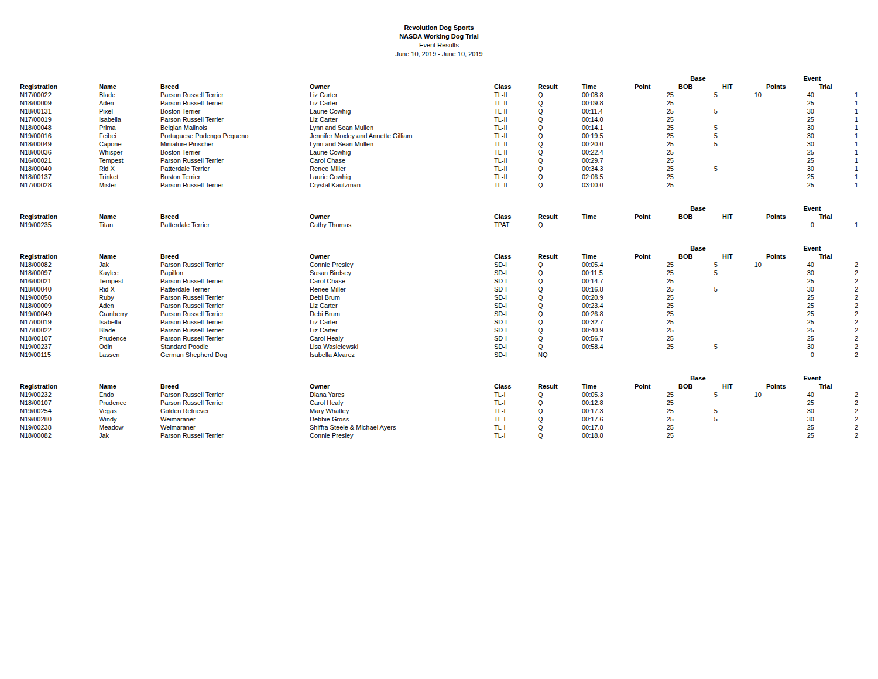Revolution Dog Sports
NASDA Working Dog Trial
Event Results
June 10, 2019 - June 10, 2019
| | Base | Event |
| --- | --- | --- |
| Registration | Name | Breed | Owner | Class | Result | Time | Point | BOB | HIT | Points | Trial |
| N17/00022 | Blade | Parson Russell Terrier | Liz Carter | TL-II | Q | 00:08.8 | 25 | 5 | 10 | 40 | 1 |
| N18/00009 | Aden | Parson Russell Terrier | Liz Carter | TL-II | Q | 00:09.8 | 25 | | | 25 | 1 |
| N18/00131 | Pixel | Boston Terrier | Laurie Cowhig | TL-II | Q | 00:11.4 | 25 | 5 | | 30 | 1 |
| N17/00019 | Isabella | Parson Russell Terrier | Liz Carter | TL-II | Q | 00:14.0 | 25 | | | 25 | 1 |
| N18/00048 | Prima | Belgian Malinois | Lynn and Sean Mullen | TL-II | Q | 00:14.1 | 25 | 5 | | 30 | 1 |
| N19/00016 | Feibei | Portuguese Podengo Pequeno | Jennifer Moxley and Annette Gilliam | TL-II | Q | 00:19.5 | 25 | 5 | | 30 | 1 |
| N18/00049 | Capone | Miniature Pinscher | Lynn and Sean Mullen | TL-II | Q | 00:20.0 | 25 | 5 | | 30 | 1 |
| N18/00036 | Whisper | Boston Terrier | Laurie Cowhig | TL-II | Q | 00:22.4 | 25 | | | 25 | 1 |
| N16/00021 | Tempest | Parson Russell Terrier | Carol Chase | TL-II | Q | 00:29.7 | 25 | | | 25 | 1 |
| N18/00040 | Rid X | Patterdale Terrier | Renee Miller | TL-II | Q | 00:34.3 | 25 | 5 | | 30 | 1 |
| N18/00137 | Trinket | Boston Terrier | Laurie Cowhig | TL-II | Q | 02:06.5 | 25 | | | 25 | 1 |
| N17/00028 | Mister | Parson Russell Terrier | Crystal Kautzman | TL-II | Q | 03:00.0 | 25 | | | 25 | 1 |
| | Base | Event |
| --- | --- | --- |
| Registration | Name | Breed | Owner | Class | Result | Time | Point | BOB | HIT | Points | Trial |
| N19/00235 | Titan | Patterdale Terrier | Cathy Thomas | TPAT | Q | | | | | 0 | 1 |
| | Base | Event |
| --- | --- | --- |
| Registration | Name | Breed | Owner | Class | Result | Time | Point | BOB | HIT | Points | Trial |
| N18/00082 | Jak | Parson Russell Terrier | Connie Presley | SD-I | Q | 00:05.4 | 25 | 5 | 10 | 40 | 2 |
| N18/00097 | Kaylee | Papillon | Susan Birdsey | SD-I | Q | 00:11.5 | 25 | 5 | | 30 | 2 |
| N16/00021 | Tempest | Parson Russell Terrier | Carol Chase | SD-I | Q | 00:14.7 | 25 | | | 25 | 2 |
| N18/00040 | Rid X | Patterdale Terrier | Renee Miller | SD-I | Q | 00:16.8 | 25 | 5 | | 30 | 2 |
| N19/00050 | Ruby | Parson Russell Terrier | Debi Brum | SD-I | Q | 00:20.9 | 25 | | | 25 | 2 |
| N18/00009 | Aden | Parson Russell Terrier | Liz Carter | SD-I | Q | 00:23.4 | 25 | | | 25 | 2 |
| N19/00049 | Cranberry | Parson Russell Terrier | Debi Brum | SD-I | Q | 00:26.8 | 25 | | | 25 | 2 |
| N17/00019 | Isabella | Parson Russell Terrier | Liz Carter | SD-I | Q | 00:32.7 | 25 | | | 25 | 2 |
| N17/00022 | Blade | Parson Russell Terrier | Liz Carter | SD-I | Q | 00:40.9 | 25 | | | 25 | 2 |
| N18/00107 | Prudence | Parson Russell Terrier | Carol Healy | SD-I | Q | 00:56.7 | 25 | | | 25 | 2 |
| N19/00237 | Odin | Standard Poodle | Lisa Wasielewski | SD-I | Q | 00:58.4 | 25 | 5 | | 30 | 2 |
| N19/00115 | Lassen | German Shepherd Dog | Isabella Alvarez | SD-I | NQ | | | | | 0 | 2 |
| | Base | Event |
| --- | --- | --- |
| Registration | Name | Breed | Owner | Class | Result | Time | Point | BOB | HIT | Points | Trial |
| N19/00232 | Endo | Parson Russell Terrier | Diana Yares | TL-I | Q | 00:05.3 | 25 | 5 | 10 | 40 | 2 |
| N18/00107 | Prudence | Parson Russell Terrier | Carol Healy | TL-I | Q | 00:12.8 | 25 | | | 25 | 2 |
| N19/00254 | Vegas | Golden Retriever | Mary Whatley | TL-I | Q | 00:17.3 | 25 | 5 | | 30 | 2 |
| N19/00280 | Windy | Weimaraner | Debbie Gross | TL-I | Q | 00:17.6 | 25 | 5 | | 30 | 2 |
| N19/00238 | Meadow | Weimaraner | Shiffra Steele & Michael Ayers | TL-I | Q | 00:17.8 | 25 | | | 25 | 2 |
| N18/00082 | Jak | Parson Russell Terrier | Connie Presley | TL-I | Q | 00:18.8 | 25 | | | 25 | 2 |